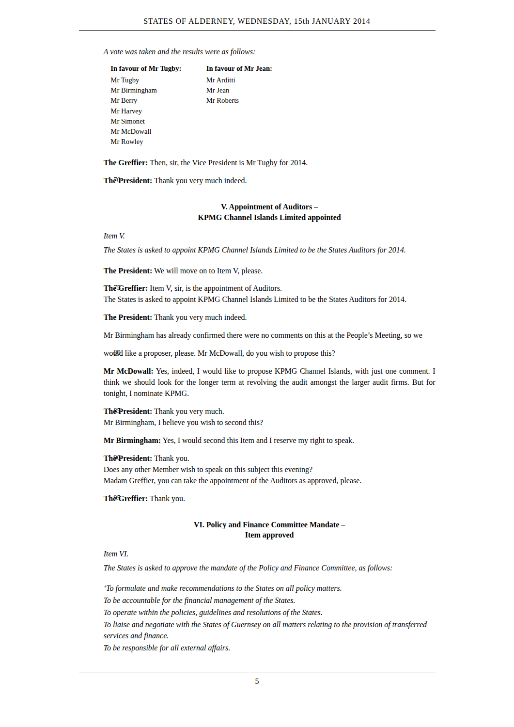STATES OF ALDERNEY, WEDNESDAY, 15th JANUARY 2014
A vote was taken and the results were as follows:
| In favour of Mr Tugby: | In favour of Mr Jean: |
| --- | --- |
| Mr Tugby | Mr Arditti |
| Mr Birmingham | Mr Jean |
| Mr Berry | Mr Roberts |
| Mr Harvey | |
| Mr Simonet | |
| Mr McDowall | |
| Mr Rowley | |
The Greffier: Then, sir, the Vice President is Mr Tugby for 2014.
70
The President: Thank you very much indeed.
V. Appointment of Auditors –
KPMG Channel Islands Limited appointed
Item V.
The States is asked to appoint KPMG Channel Islands Limited to be the States Auditors for 2014.
The President: We will move on to Item V, please.
75
The Greffier: Item V, sir, is the appointment of Auditors.
The States is asked to appoint KPMG Channel Islands Limited to be the States Auditors for 2014.
The President: Thank you very much indeed.
Mr Birmingham has already confirmed there were no comments on this at the People’s Meeting, so we
80
would like a proposer, please. Mr McDowall, do you wish to propose this?
Mr McDowall: Yes, indeed, I would like to propose KPMG Channel Islands, with just one comment. I think we should look for the longer term at revolving the audit amongst the larger audit firms. But for tonight, I nominate KPMG.
85
The President: Thank you very much.
Mr Birmingham, I believe you wish to second this?
Mr Birmingham: Yes, I would second this Item and I reserve my right to speak.
90
The President: Thank you.
Does any other Member wish to speak on this subject this evening?
Madam Greffier, you can take the appointment of the Auditors as approved, please.
95
The Greffier: Thank you.
VI. Policy and Finance Committee Mandate –
Item approved
Item VI.
The States is asked to approve the mandate of the Policy and Finance Committee, as follows:
‘To formulate and make recommendations to the States on all policy matters.
To be accountable for the financial management of the States.
To operate within the policies, guidelines and resolutions of the States.
To liaise and negotiate with the States of Guernsey on all matters relating to the provision of transferred services and finance.
To be responsible for all external affairs.
5